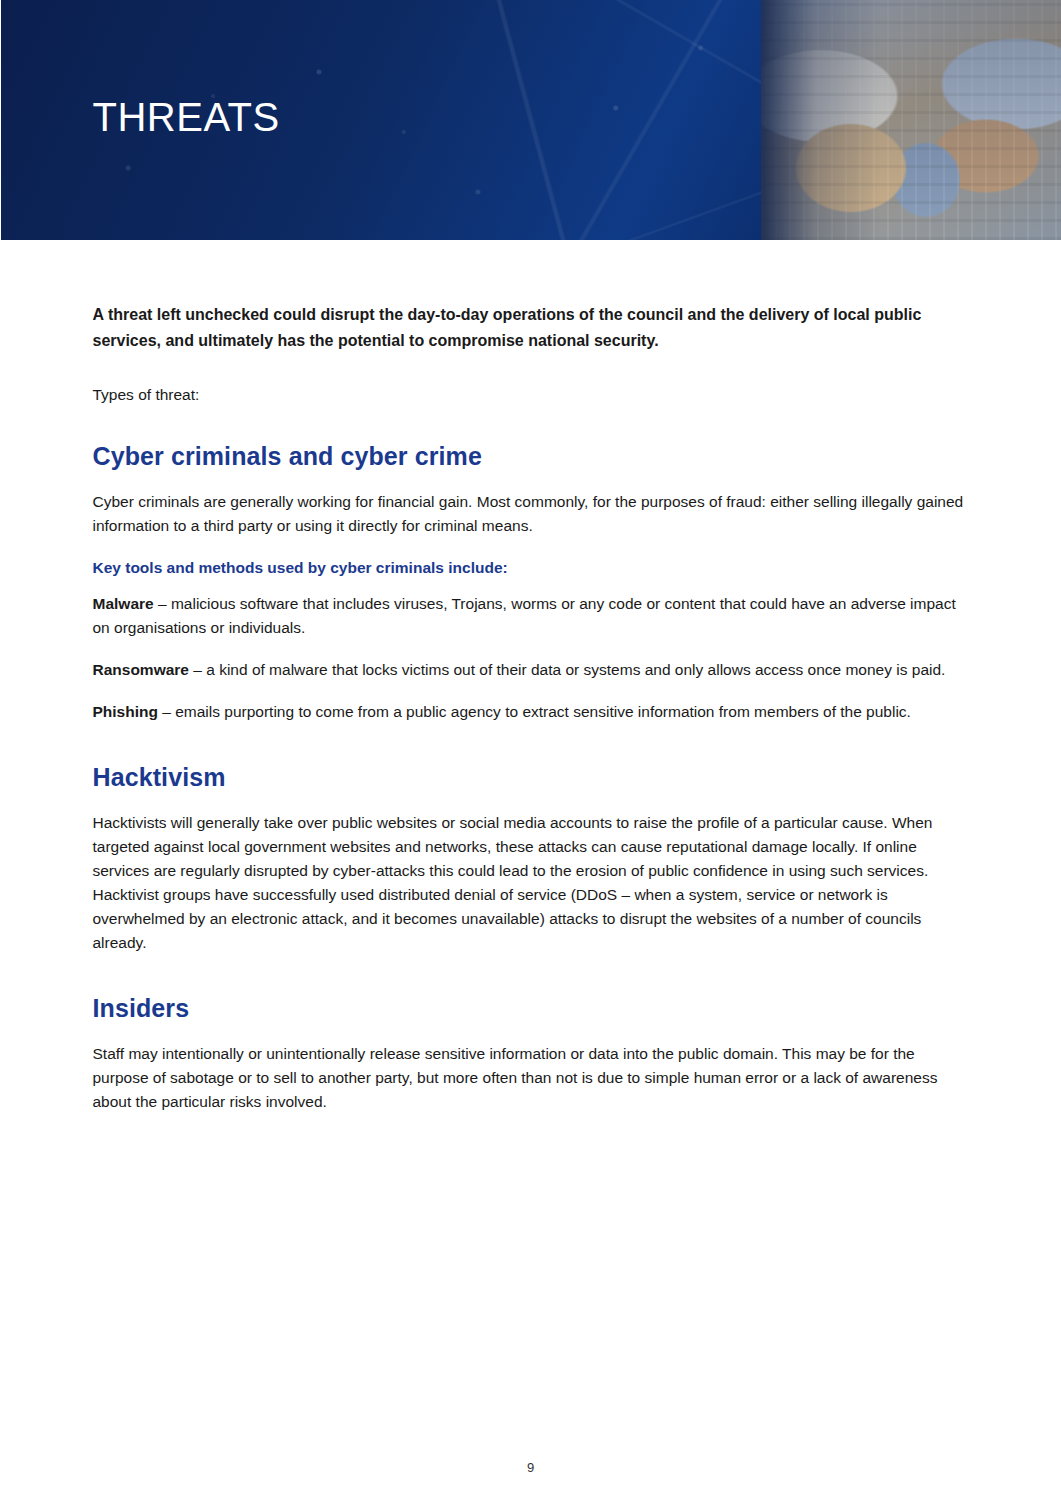THREATS
A threat left unchecked could disrupt the day-to-day operations of the council and the delivery of local public services, and ultimately has the potential to compromise national security.
Types of threat:
Cyber criminals and cyber crime
Cyber criminals are generally working for financial gain. Most commonly, for the purposes of fraud: either selling illegally gained information to a third party or using it directly for criminal means.
Key tools and methods used by cyber criminals include:
Malware – malicious software that includes viruses, Trojans, worms or any code or content that could have an adverse impact on organisations or individuals.
Ransomware – a kind of malware that locks victims out of their data or systems and only allows access once money is paid.
Phishing – emails purporting to come from a public agency to extract sensitive information from members of the public.
Hacktivism
Hacktivists will generally take over public websites or social media accounts to raise the profile of a particular cause. When targeted against local government websites and networks, these attacks can cause reputational damage locally. If online services are regularly disrupted by cyber-attacks this could lead to the erosion of public confidence in using such services. Hacktivist groups have successfully used distributed denial of service (DDoS – when a system, service or network is overwhelmed by an electronic attack, and it becomes unavailable) attacks to disrupt the websites of a number of councils already.
Insiders
Staff may intentionally or unintentionally release sensitive information or data into the public domain. This may be for the purpose of sabotage or to sell to another party, but more often than not is due to simple human error or a lack of awareness about the particular risks involved.
9